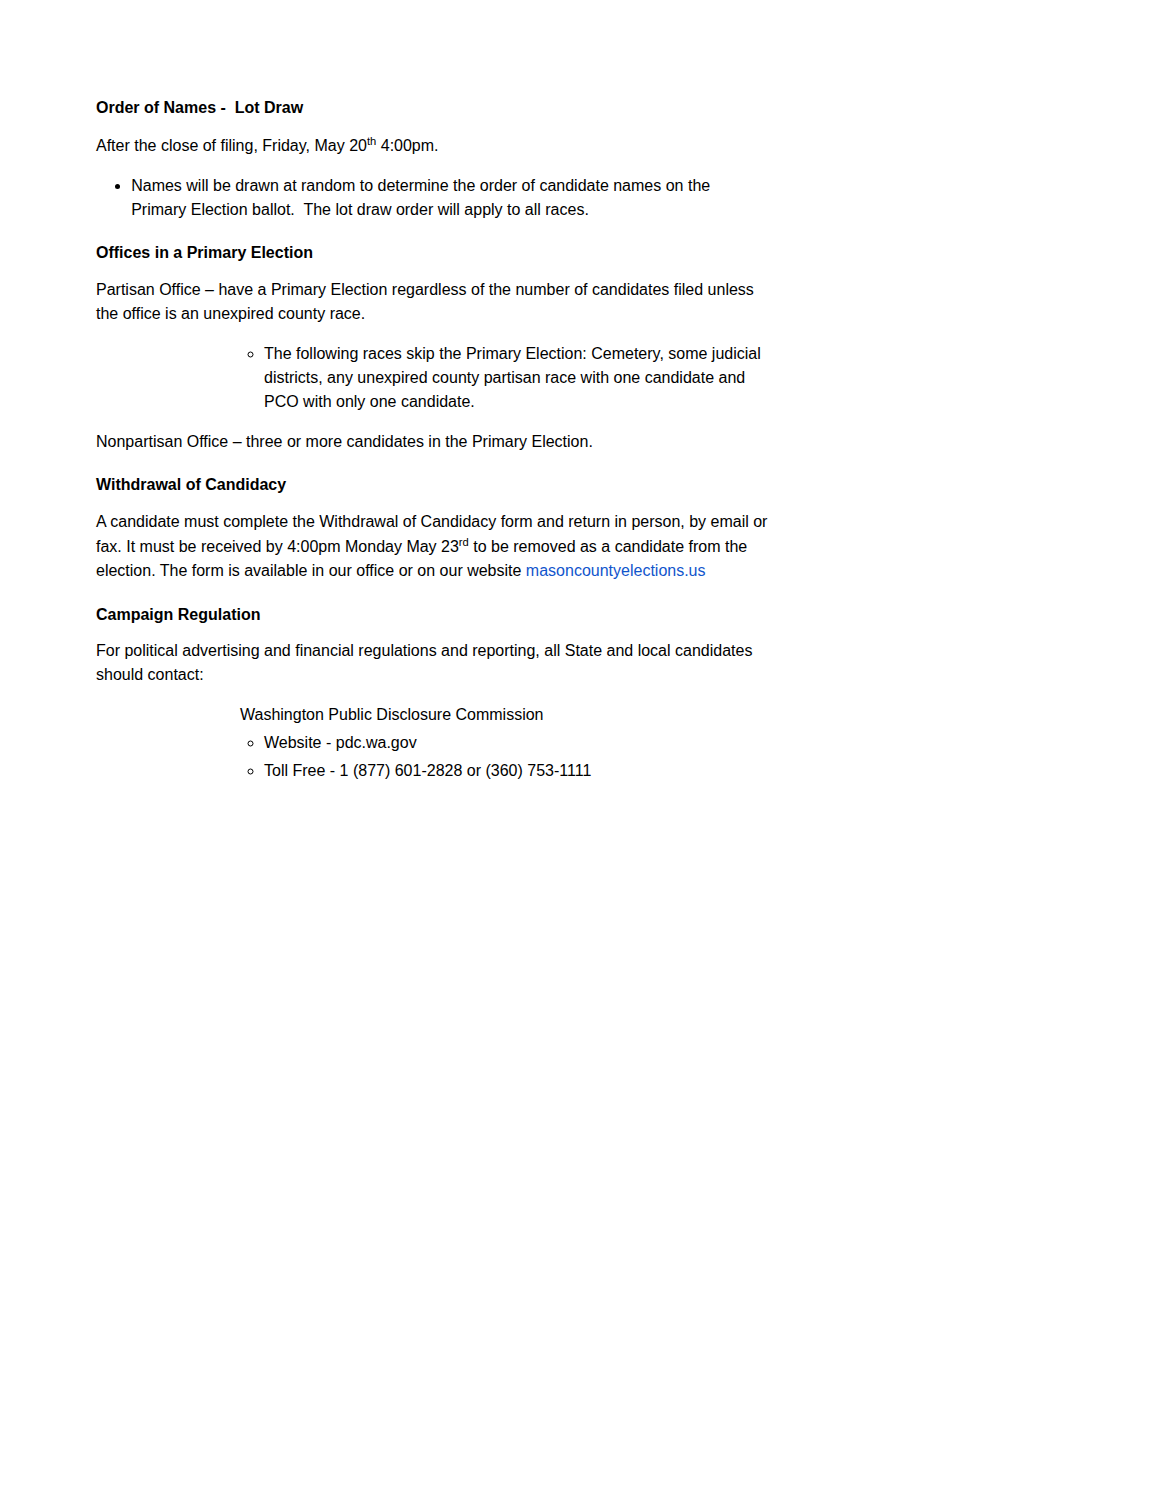Order of Names - Lot Draw
After the close of filing, Friday, May 20th 4:00pm.
Names will be drawn at random to determine the order of candidate names on the Primary Election ballot. The lot draw order will apply to all races.
Offices in a Primary Election
Partisan Office – have a Primary Election regardless of the number of candidates filed unless the office is an unexpired county race.
The following races skip the Primary Election: Cemetery, some judicial districts, any unexpired county partisan race with one candidate and PCO with only one candidate.
Nonpartisan Office – three or more candidates in the Primary Election.
Withdrawal of Candidacy
A candidate must complete the Withdrawal of Candidacy form and return in person, by email or fax. It must be received by 4:00pm Monday May 23rd to be removed as a candidate from the election. The form is available in our office or on our website masoncountyelections.us
Campaign Regulation
For political advertising and financial regulations and reporting, all State and local candidates should contact:
Washington Public Disclosure Commission
Website - pdc.wa.gov
Toll Free - 1 (877) 601-2828 or (360) 753-1111